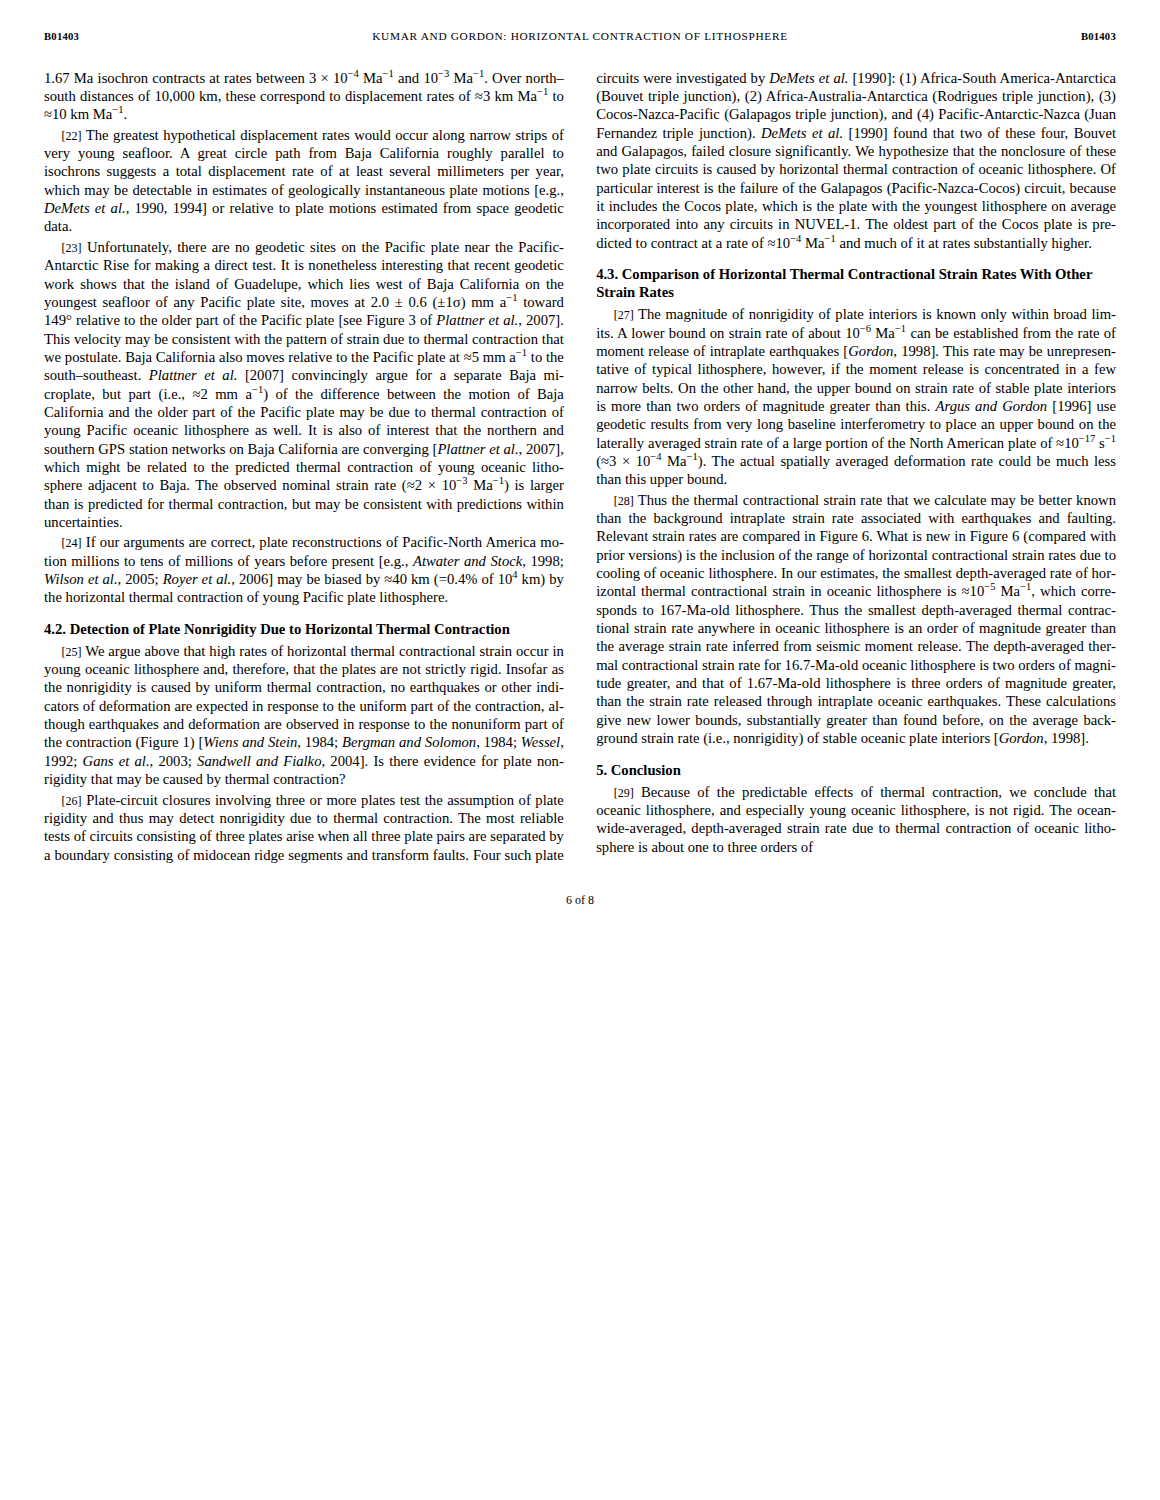B01403 Kumar and Gordon: Horizontal Contraction of Lithosphere B01403
1.67 Ma isochron contracts at rates between 3 × 10−4 Ma−1 and 10−3 Ma−1. Over north–south distances of 10,000 km, these correspond to displacement rates of ≈3 km Ma−1 to ≈10 km Ma−1.
[22] The greatest hypothetical displacement rates would occur along narrow strips of very young seafloor. A great circle path from Baja California roughly parallel to isochrons suggests a total displacement rate of at least several millimeters per year, which may be detectable in estimates of geologically instantaneous plate motions [e.g., DeMets et al., 1990, 1994] or relative to plate motions estimated from space geodetic data.
[23] Unfortunately, there are no geodetic sites on the Pacific plate near the Pacific-Antarctic Rise for making a direct test. It is nonetheless interesting that recent geodetic work shows that the island of Guadelupe, which lies west of Baja California on the youngest seafloor of any Pacific plate site, moves at 2.0 ± 0.6 (±1σ) mm a−1 toward 149° relative to the older part of the Pacific plate [see Figure 3 of Plattner et al., 2007]. This velocity may be consistent with the pattern of strain due to thermal contraction that we postulate. Baja California also moves relative to the Pacific plate at ≈5 mm a−1 to the south–southeast. Plattner et al. [2007] convincingly argue for a separate Baja microplate, but part (i.e., ≈2 mm a−1) of the difference between the motion of Baja California and the older part of the Pacific plate may be due to thermal contraction of young Pacific oceanic lithosphere as well. It is also of interest that the northern and southern GPS station networks on Baja California are converging [Plattner et al., 2007], which might be related to the predicted thermal contraction of young oceanic lithosphere adjacent to Baja. The observed nominal strain rate (≈2 × 10−3 Ma−1) is larger than is predicted for thermal contraction, but may be consistent with predictions within uncertainties.
[24] If our arguments are correct, plate reconstructions of Pacific-North America motion millions to tens of millions of years before present [e.g., Atwater and Stock, 1998; Wilson et al., 2005; Royer et al., 2006] may be biased by ≈40 km (=0.4% of 104 km) by the horizontal thermal contraction of young Pacific plate lithosphere.
4.2. Detection of Plate Nonrigidity Due to Horizontal Thermal Contraction
[25] We argue above that high rates of horizontal thermal contractional strain occur in young oceanic lithosphere and, therefore, that the plates are not strictly rigid. Insofar as the nonrigidity is caused by uniform thermal contraction, no earthquakes or other indicators of deformation are expected in response to the uniform part of the contraction, although earthquakes and deformation are observed in response to the nonuniform part of the contraction (Figure 1) [Wiens and Stein, 1984; Bergman and Solomon, 1984; Wessel, 1992; Gans et al., 2003; Sandwell and Fialko, 2004]. Is there evidence for plate nonrigidity that may be caused by thermal contraction?
[26] Plate-circuit closures involving three or more plates test the assumption of plate rigidity and thus may detect nonrigidity due to thermal contraction. The most reliable tests of circuits consisting of three plates arise when all three plate pairs are separated by a boundary consisting of midocean ridge segments and transform faults. Four such plate circuits were investigated by DeMets et al. [1990]: (1) Africa-South America-Antarctica (Bouvet triple junction), (2) Africa-Australia-Antarctica (Rodrigues triple junction), (3) Cocos-Nazca-Pacific (Galapagos triple junction), and (4) Pacific-Antarctic-Nazca (Juan Fernandez triple junction). DeMets et al. [1990] found that two of these four, Bouvet and Galapagos, failed closure significantly. We hypothesize that the nonclosure of these two plate circuits is caused by horizontal thermal contraction of oceanic lithosphere. Of particular interest is the failure of the Galapagos (Pacific-Nazca-Cocos) circuit, because it includes the Cocos plate, which is the plate with the youngest lithosphere on average incorporated into any circuits in NUVEL-1. The oldest part of the Cocos plate is predicted to contract at a rate of ≈10−4 Ma−1 and much of it at rates substantially higher.
4.3. Comparison of Horizontal Thermal Contractional Strain Rates With Other Strain Rates
[27] The magnitude of nonrigidity of plate interiors is known only within broad limits. A lower bound on strain rate of about 10−6 Ma−1 can be established from the rate of moment release of intraplate earthquakes [Gordon, 1998]. This rate may be unrepresentative of typical lithosphere, however, if the moment release is concentrated in a few narrow belts. On the other hand, the upper bound on strain rate of stable plate interiors is more than two orders of magnitude greater than this. Argus and Gordon [1996] use geodetic results from very long baseline interferometry to place an upper bound on the laterally averaged strain rate of a large portion of the North American plate of ≈10−17 s−1 (≈3 × 10−4 Ma−1). The actual spatially averaged deformation rate could be much less than this upper bound.
[28] Thus the thermal contractional strain rate that we calculate may be better known than the background intraplate strain rate associated with earthquakes and faulting. Relevant strain rates are compared in Figure 6. What is new in Figure 6 (compared with prior versions) is the inclusion of the range of horizontal contractional strain rates due to cooling of oceanic lithosphere. In our estimates, the smallest depth-averaged rate of horizontal thermal contractional strain in oceanic lithosphere is ≈10−5 Ma−1, which corresponds to 167-Ma-old lithosphere. Thus the smallest depth-averaged thermal contractional strain rate anywhere in oceanic lithosphere is an order of magnitude greater than the average strain rate inferred from seismic moment release. The depth-averaged thermal contractional strain rate for 16.7-Ma-old oceanic lithosphere is two orders of magnitude greater, and that of 1.67-Ma-old lithosphere is three orders of magnitude greater, than the strain rate released through intraplate oceanic earthquakes. These calculations give new lower bounds, substantially greater than found before, on the average background strain rate (i.e., nonrigidity) of stable oceanic plate interiors [Gordon, 1998].
5. Conclusion
[29] Because of the predictable effects of thermal contraction, we conclude that oceanic lithosphere, and especially young oceanic lithosphere, is not rigid. The ocean-wide-averaged, depth-averaged strain rate due to thermal contraction of oceanic lithosphere is about one to three orders of
6 of 8